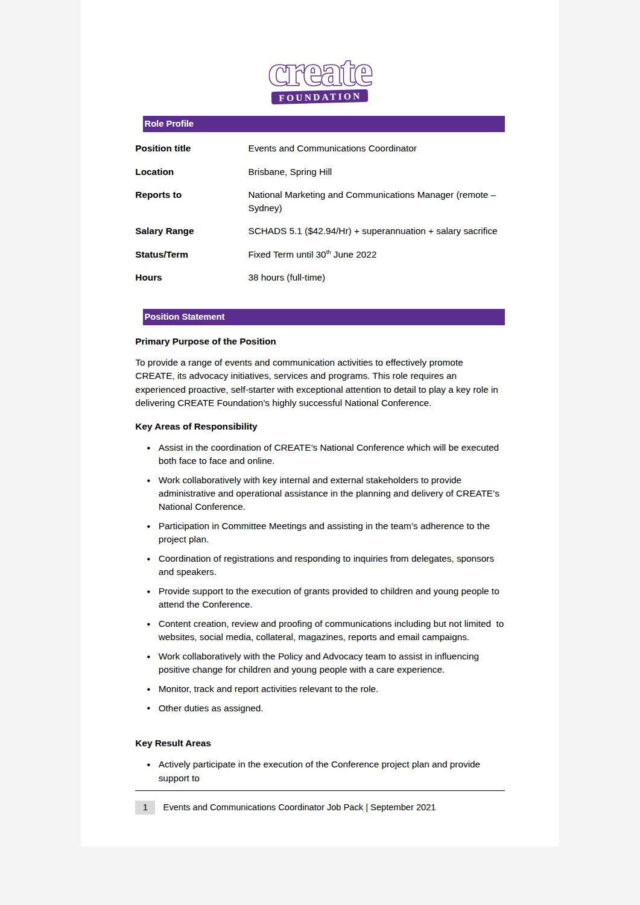create FOUNDATION
Role Profile
| Position title | Events and Communications Coordinator |
| Location | Brisbane, Spring Hill |
| Reports to | National Marketing and Communications Manager (remote – Sydney) |
| Salary Range | SCHADS 5.1 ($42.94/Hr) + superannuation + salary sacrifice |
| Status/Term | Fixed Term until 30 th June 2022 |
| Hours | 38 hours (full-time) |
Position Statement
Primary Purpose of the Position
To provide a range of events and communication activities to effectively promote CREATE, its advocacy initiatives, services and programs. This role requires an experienced proactive, self-starter with exceptional attention to detail to play a key role in delivering CREATE Foundation’s highly successful National Conference.
Key Areas of Responsibility
Assist in the coordination of CREATE’s National Conference which will be executed both face to face and online.
Work collaboratively with key internal and external stakeholders to provide administrative and operational assistance in the planning and delivery of CREATE’s National Conference.
Participation in Committee Meetings and assisting in the team’s adherence to the project plan.
Coordination of registrations and responding to inquiries from delegates, sponsors and speakers.
Provide support to the execution of grants provided to children and young people to attend the Conference.
Content creation, review and proofing of communications including but not limited to websites, social media, collateral, magazines, reports and email campaigns.
Work collaboratively with the Policy and Advocacy team to assist in influencing positive change for children and young people with a care experience.
Monitor, track and report activities relevant to the role.
Other duties as assigned.
Key Result Areas
Actively participate in the execution of the Conference project plan and provide support to
1 Events and Communications Coordinator Job Pack | September 2021